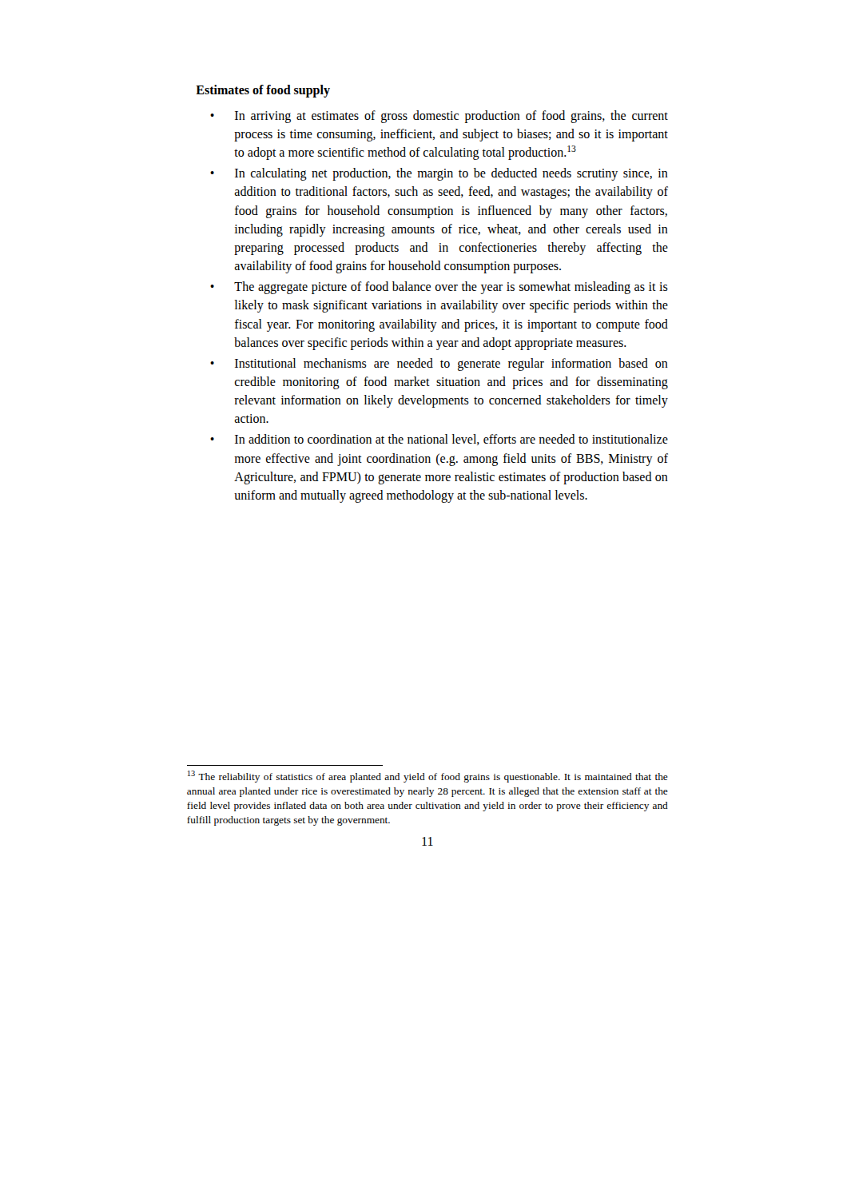Estimates of food supply
In arriving at estimates of gross domestic production of food grains, the current process is time consuming, inefficient, and subject to biases; and so it is important to adopt a more scientific method of calculating total production.13
In calculating net production, the margin to be deducted needs scrutiny since, in addition to traditional factors, such as seed, feed, and wastages; the availability of food grains for household consumption is influenced by many other factors, including rapidly increasing amounts of rice, wheat, and other cereals used in preparing processed products and in confectioneries thereby affecting the availability of food grains for household consumption purposes.
The aggregate picture of food balance over the year is somewhat misleading as it is likely to mask significant variations in availability over specific periods within the fiscal year. For monitoring availability and prices, it is important to compute food balances over specific periods within a year and adopt appropriate measures.
Institutional mechanisms are needed to generate regular information based on credible monitoring of food market situation and prices and for disseminating relevant information on likely developments to concerned stakeholders for timely action.
In addition to coordination at the national level, efforts are needed to institutionalize more effective and joint coordination (e.g. among field units of BBS, Ministry of Agriculture, and FPMU) to generate more realistic estimates of production based on uniform and mutually agreed methodology at the sub-national levels.
13 The reliability of statistics of area planted and yield of food grains is questionable. It is maintained that the annual area planted under rice is overestimated by nearly 28 percent. It is alleged that the extension staff at the field level provides inflated data on both area under cultivation and yield in order to prove their efficiency and fulfill production targets set by the government.
11